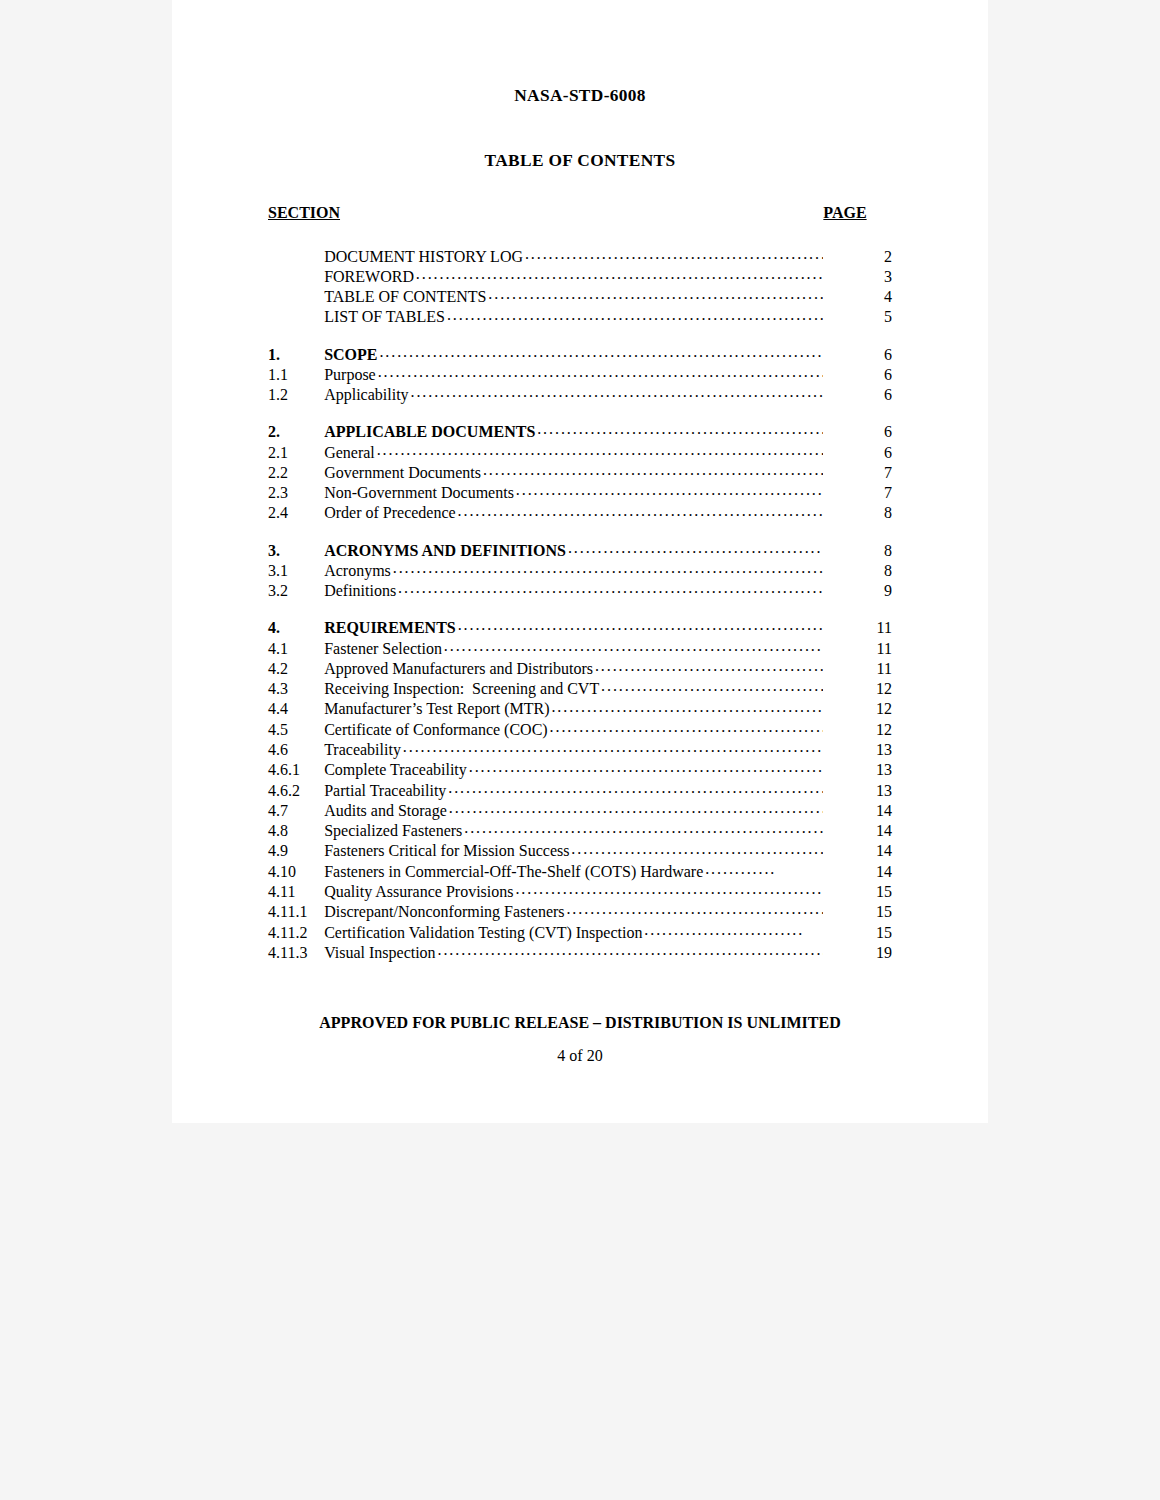NASA-STD-6008
TABLE OF CONTENTS
| SECTION | PAGE |
| --- | --- |
| | DOCUMENT HISTORY LOG ........................................................................... | 2 |
| | FOREWORD ................................................................................................. | 3 |
| | TABLE OF CONTENTS .................................................................................. | 4 |
| | LIST OF TABLES ............................................................................................ | 5 |
| 1. | SCOPE .......................................................................................... | 6 |
| 1.1 | Purpose .......................................................................................... | 6 |
| 1.2 | Applicability ................................................................................. | 6 |
| 2. | APPLICABLE DOCUMENTS ..................................................... | 6 |
| 2.1 | General .......................................................................................... | 6 |
| 2.2 | Government Documents .................................................................... | 7 |
| 2.3 | Non-Government Documents ........................................................... | 7 |
| 2.4 | Order of Precedence ........................................................................ | 8 |
| 3. | ACRONYMS AND DEFINITIONS ............................................. | 8 |
| 3.1 | Acronyms ....................................................................................... | 8 |
| 3.2 | Definitions ..................................................................................... | 9 |
| 4. | REQUIREMENTS ......................................................................... | 11 |
| 4.1 | Fastener Selection ........................................................................... | 11 |
| 4.2 | Approved Manufacturers and Distributors ....................................... | 11 |
| 4.3 | Receiving Inspection: Screening and CVT ...................................... | 12 |
| 4.4 | Manufacturer’s Test Report (MTR) ................................................ | 12 |
| 4.5 | Certificate of Conformance (COC) .................................................. | 12 |
| 4.6 | Traceability ..................................................................................... | 13 |
| 4.6.1 | Complete Traceability ..................................................................... | 13 |
| 4.6.2 | Partial Traceability .......................................................................... | 13 |
| 4.7 | Audits and Storage .......................................................................... | 14 |
| 4.8 | Specialized Fasteners ...................................................................... | 14 |
| 4.9 | Fasteners Critical for Mission Success .............................................. | 14 |
| 4.10 | Fasteners in Commercial-Off-The-Shelf (COTS) Hardware ............ | 14 |
| 4.11 | Quality Assurance Provisions ........................................................... | 15 |
| 4.11.1 | Discrepant/Nonconforming Fasteners .............................................. | 15 |
| 4.11.2 | Certification Validation Testing (CVT) Inspection ........................... | 15 |
| 4.11.3 | Visual Inspection ............................................................................ | 19 |
APPROVED FOR PUBLIC RELEASE – DISTRIBUTION IS UNLIMITED
4 of 20